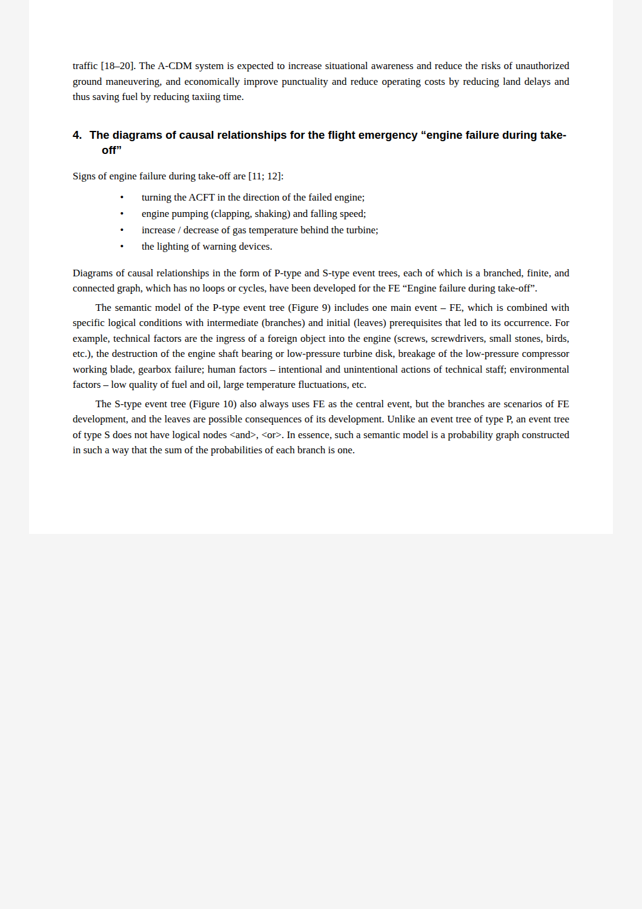traffic [18–20]. The A-CDM system is expected to increase situational awareness and reduce the risks of unauthorized ground maneuvering, and economically improve punctuality and reduce operating costs by reducing land delays and thus saving fuel by reducing taxiing time.
4. The diagrams of causal relationships for the flight emergency “engine failure during take-off”
Signs of engine failure during take-off are [11; 12]:
turning the ACFT in the direction of the failed engine;
engine pumping (clapping, shaking) and falling speed;
increase / decrease of gas temperature behind the turbine;
the lighting of warning devices.
Diagrams of causal relationships in the form of P-type and S-type event trees, each of which is a branched, finite, and connected graph, which has no loops or cycles, have been developed for the FE “Engine failure during take-off”.
The semantic model of the P-type event tree (Figure 9) includes one main event – FE, which is combined with specific logical conditions with intermediate (branches) and initial (leaves) prerequisites that led to its occurrence. For example, technical factors are the ingress of a foreign object into the engine (screws, screwdrivers, small stones, birds, etc.), the destruction of the engine shaft bearing or low-pressure turbine disk, breakage of the low-pressure compressor working blade, gearbox failure; human factors – intentional and unintentional actions of technical staff; environmental factors – low quality of fuel and oil, large temperature fluctuations, etc.
The S-type event tree (Figure 10) also always uses FE as the central event, but the branches are scenarios of FE development, and the leaves are possible consequences of its development. Unlike an event tree of type P, an event tree of type S does not have logical nodes <and>, <or>. In essence, such a semantic model is a probability graph constructed in such a way that the sum of the probabilities of each branch is one.